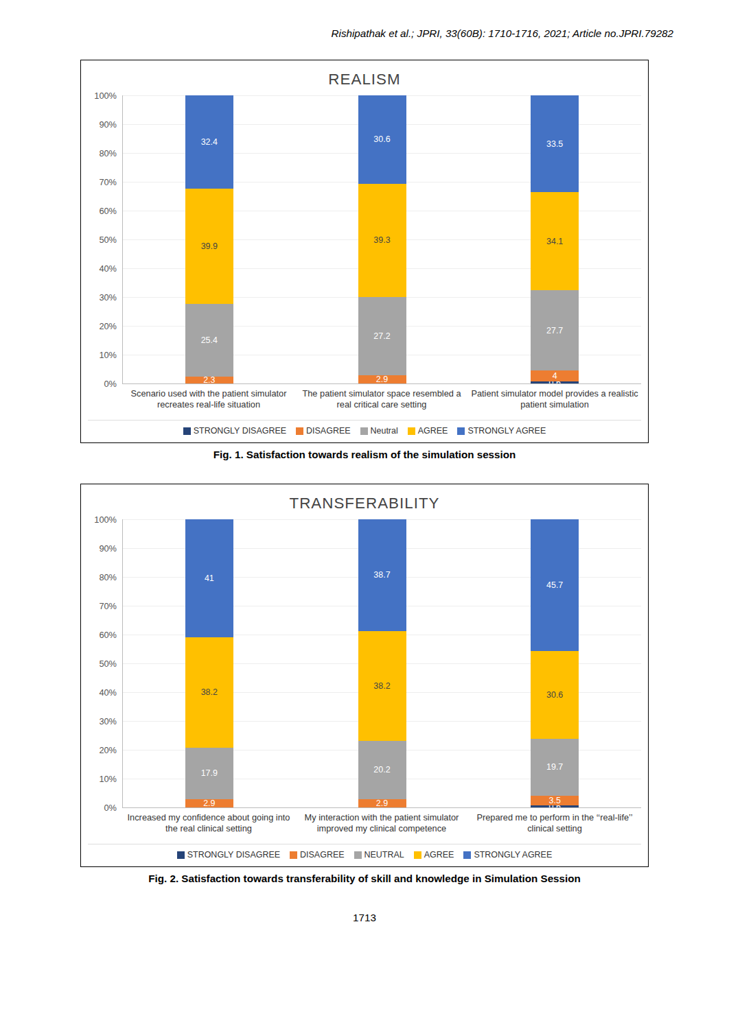Rishipathak et al.; JPRI, 33(60B): 1710-1716, 2021; Article no.JPRI.79282
REALISM
100% 90% 80% 70% 60% 50% 40% 30% 20% 10% 0%
32.4
39.9
25.4
2.3
30.6
39.3
27.2
2.9
33.5
34.1
27.7
4
0.6
Scenario used with the patient simulator recreates real-life situation
The patient simulator space resembled a real critical care setting
Patient simulator model provides a realistic patient simulation
STRONGLY DISAGREE DISAGREE Neutral AGREE STRONGLY AGREE
Fig. 1. Satisfaction towards realism of the simulation session
TRANSFERABILITY
100% 90% 80% 70% 60% 50% 40% 30% 20% 10% 0%
41
38.2
17.9
2.9
38.7
38.2
20.2
2.9
45.7
30.6
19.7
3.5
0.6
Increased my confidence about going into the real clinical setting
My interaction with the patient simulator improved my clinical competence
Prepared me to perform in the ‘‘real-life’’ clinical setting
STRONGLY DISAGREE DISAGREE NEUTRAL AGREE STRONGLY AGREE
Fig. 2. Satisfaction towards transferability of skill and knowledge in Simulation Session
1713